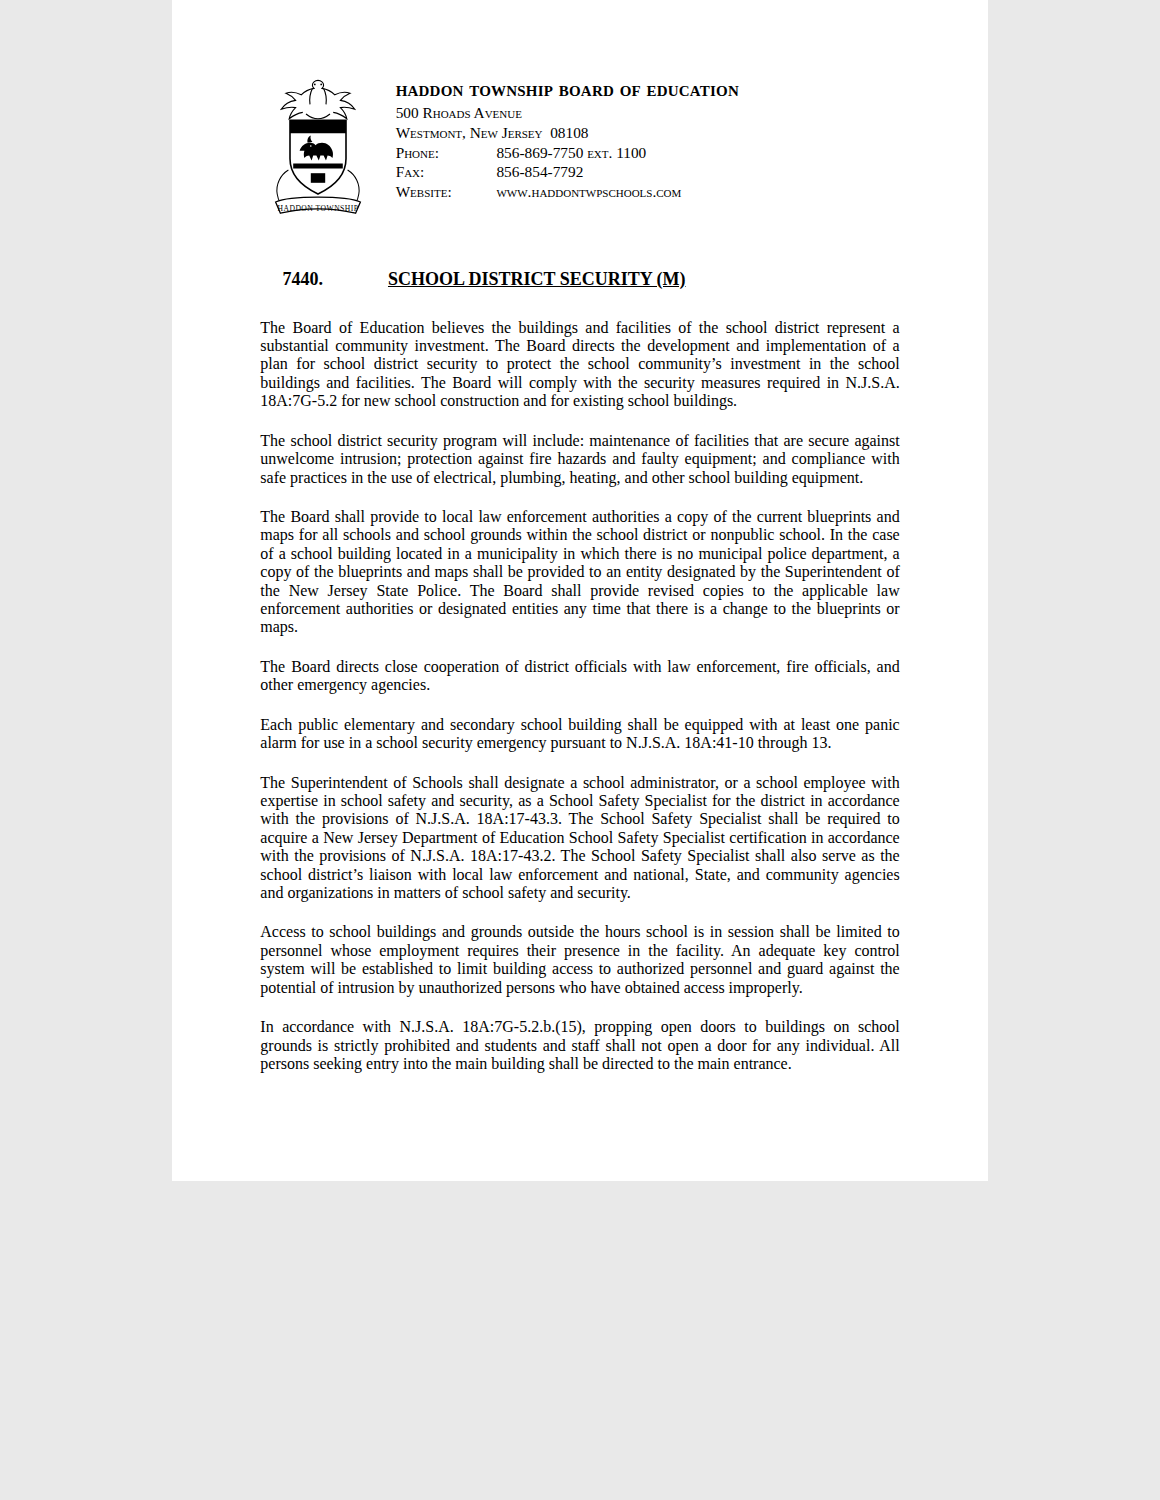HADDON TOWNSHIP
Haddon Township Board of Education
500 Rhoads Avenue
Westmont, New Jersey 08108
Phone: 856-869-7750 ext. 1100
Fax: 856-854-7792
Website: www.haddontwpschools.com
7440. SCHOOL DISTRICT SECURITY (M)
The Board of Education believes the buildings and facilities of the school district represent a substantial community investment. The Board directs the development and implementation of a plan for school district security to protect the school community’s investment in the school buildings and facilities. The Board will comply with the security measures required in N.J.S.A. 18A:7G-5.2 for new school construction and for existing school buildings.
The school district security program will include: maintenance of facilities that are secure against unwelcome intrusion; protection against fire hazards and faulty equipment; and compliance with safe practices in the use of electrical, plumbing, heating, and other school building equipment.
The Board shall provide to local law enforcement authorities a copy of the current blueprints and maps for all schools and school grounds within the school district or nonpublic school. In the case of a school building located in a municipality in which there is no municipal police department, a copy of the blueprints and maps shall be provided to an entity designated by the Superintendent of the New Jersey State Police. The Board shall provide revised copies to the applicable law enforcement authorities or designated entities any time that there is a change to the blueprints or maps.
The Board directs close cooperation of district officials with law enforcement, fire officials, and other emergency agencies.
Each public elementary and secondary school building shall be equipped with at least one panic alarm for use in a school security emergency pursuant to N.J.S.A. 18A:41-10 through 13.
The Superintendent of Schools shall designate a school administrator, or a school employee with expertise in school safety and security, as a School Safety Specialist for the district in accordance with the provisions of N.J.S.A. 18A:17-43.3. The School Safety Specialist shall be required to acquire a New Jersey Department of Education School Safety Specialist certification in accordance with the provisions of N.J.S.A. 18A:17-43.2. The School Safety Specialist shall also serve as the school district’s liaison with local law enforcement and national, State, and community agencies and organizations in matters of school safety and security.
Access to school buildings and grounds outside the hours school is in session shall be limited to personnel whose employment requires their presence in the facility. An adequate key control system will be established to limit building access to authorized personnel and guard against the potential of intrusion by unauthorized persons who have obtained access improperly.
In accordance with N.J.S.A. 18A:7G-5.2.b.(15), propping open doors to buildings on school grounds is strictly prohibited and students and staff shall not open a door for any individual. All persons seeking entry into the main building shall be directed to the main entrance.